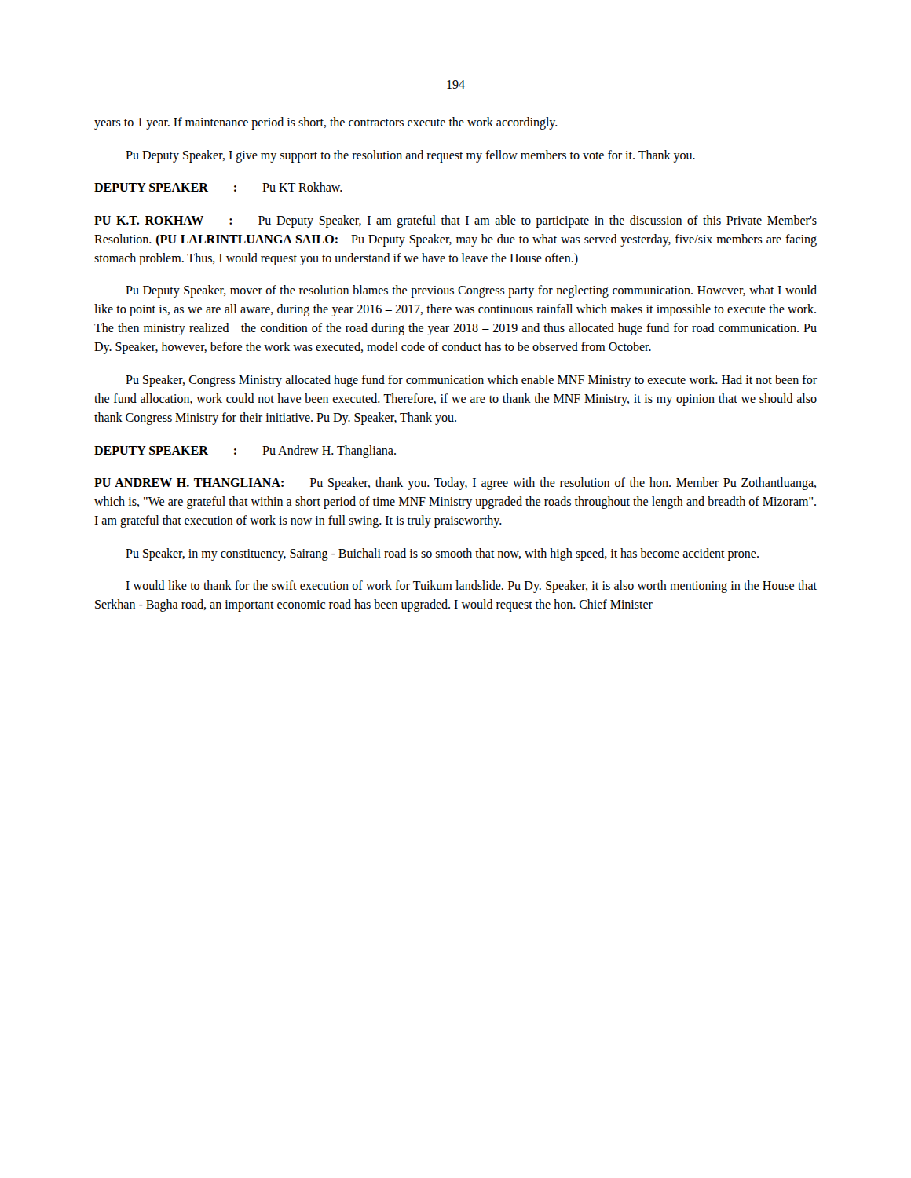194
years to 1 year. If maintenance period is short, the contractors execute the work accordingly.
Pu Deputy Speaker, I give my support to the resolution and request my fellow members to vote for it. Thank you.
DEPUTY SPEAKER  :  Pu KT Rokhaw.
PU K.T. ROKHAW  :  Pu Deputy Speaker, I am grateful that I am able to participate in the discussion of this Private Member's Resolution. (PU LALRINTLUANGA SAILO: Pu Deputy Speaker, may be due to what was served yesterday, five/six members are facing stomach problem. Thus, I would request you to understand if we have to leave the House often.)
Pu Deputy Speaker, mover of the resolution blames the previous Congress party for neglecting communication. However, what I would like to point is, as we are all aware, during the year 2016 – 2017, there was continuous rainfall which makes it impossible to execute the work. The then ministry realized the condition of the road during the year 2018 – 2019 and thus allocated huge fund for road communication. Pu Dy. Speaker, however, before the work was executed, model code of conduct has to be observed from October.
Pu Speaker, Congress Ministry allocated huge fund for communication which enable MNF Ministry to execute work. Had it not been for the fund allocation, work could not have been executed. Therefore, if we are to thank the MNF Ministry, it is my opinion that we should also thank Congress Ministry for their initiative. Pu Dy. Speaker, Thank you.
DEPUTY SPEAKER  :  Pu Andrew H. Thangliana.
PU ANDREW H. THANGLIANA:  Pu Speaker, thank you. Today, I agree with the resolution of the hon. Member Pu Zothantluanga, which is, "We are grateful that within a short period of time MNF Ministry upgraded the roads throughout the length and breadth of Mizoram". I am grateful that execution of work is now in full swing. It is truly praiseworthy.
Pu Speaker, in my constituency, Sairang - Buichali road is so smooth that now, with high speed, it has become accident prone.
I would like to thank for the swift execution of work for Tuikum landslide. Pu Dy. Speaker, it is also worth mentioning in the House that Serkhan - Bagha road, an important economic road has been upgraded. I would request the hon. Chief Minister